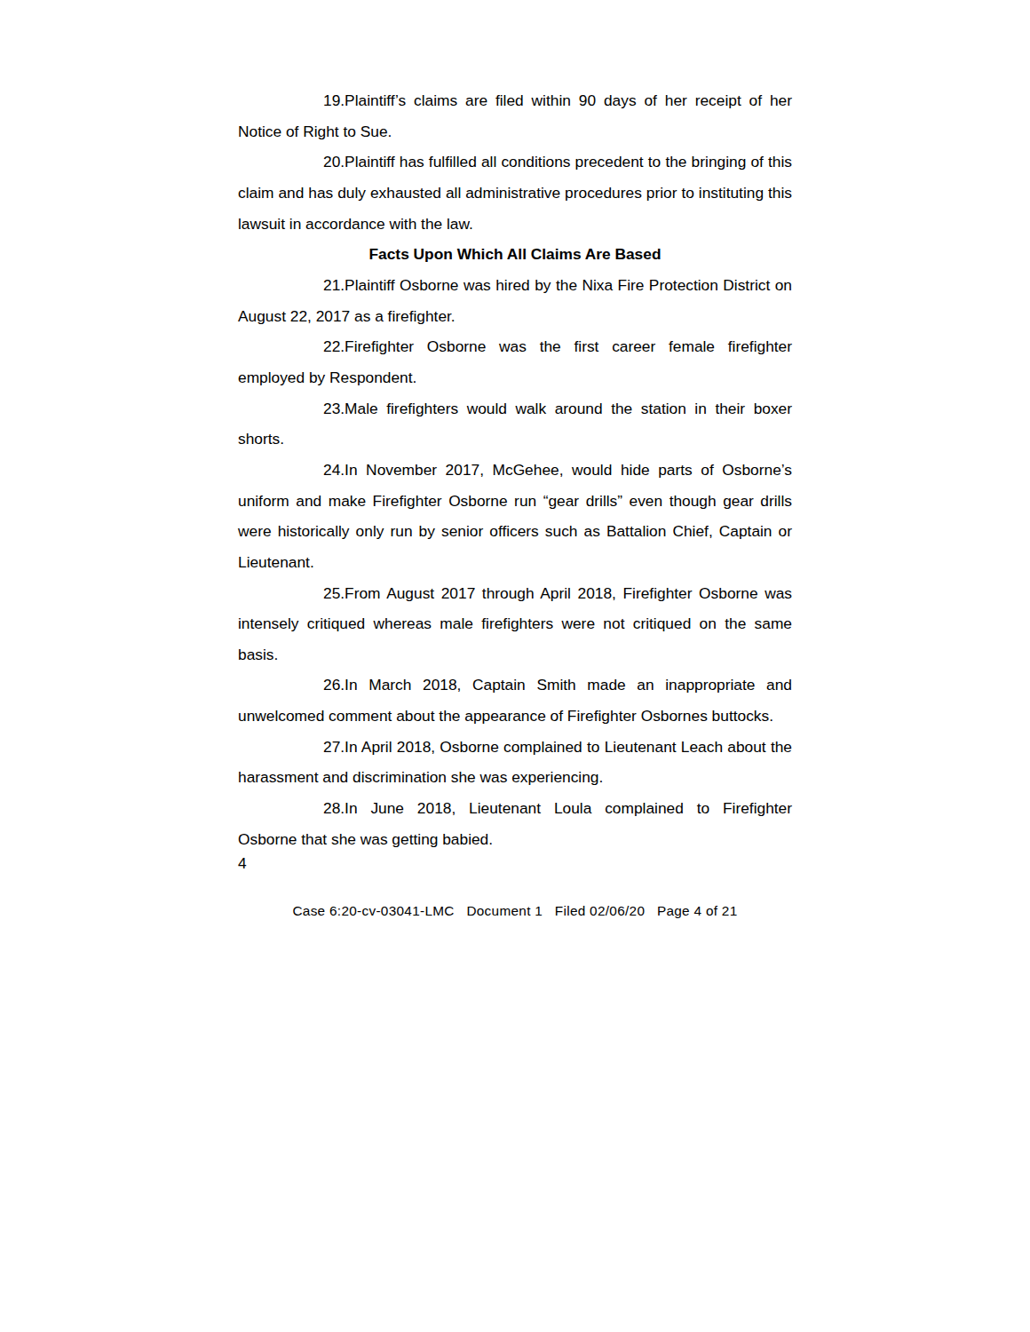19. Plaintiff’s claims are filed within 90 days of her receipt of her Notice of Right to Sue.
20. Plaintiff has fulfilled all conditions precedent to the bringing of this claim and has duly exhausted all administrative procedures prior to instituting this lawsuit in accordance with the law.
Facts Upon Which All Claims Are Based
21. Plaintiff Osborne was hired by the Nixa Fire Protection District on August 22, 2017 as a firefighter.
22. Firefighter Osborne was the first career female firefighter employed by Respondent.
23. Male firefighters would walk around the station in their boxer shorts.
24. In November 2017, McGehee, would hide parts of Osborne’s uniform and make Firefighter Osborne run “gear drills” even though gear drills were historically only run by senior officers such as Battalion Chief, Captain or Lieutenant.
25. From August 2017 through April 2018, Firefighter Osborne was intensely critiqued whereas male firefighters were not critiqued on the same basis.
26. In March 2018, Captain Smith made an inappropriate and unwelcomed comment about the appearance of Firefighter Osbornes buttocks.
27. In April 2018, Osborne complained to Lieutenant Leach about the harassment and discrimination she was experiencing.
28. In June 2018, Lieutenant Loula complained to Firefighter Osborne that she was getting babied.
4
Case 6:20-cv-03041-LMC Document 1 Filed 02/06/20 Page 4 of 21